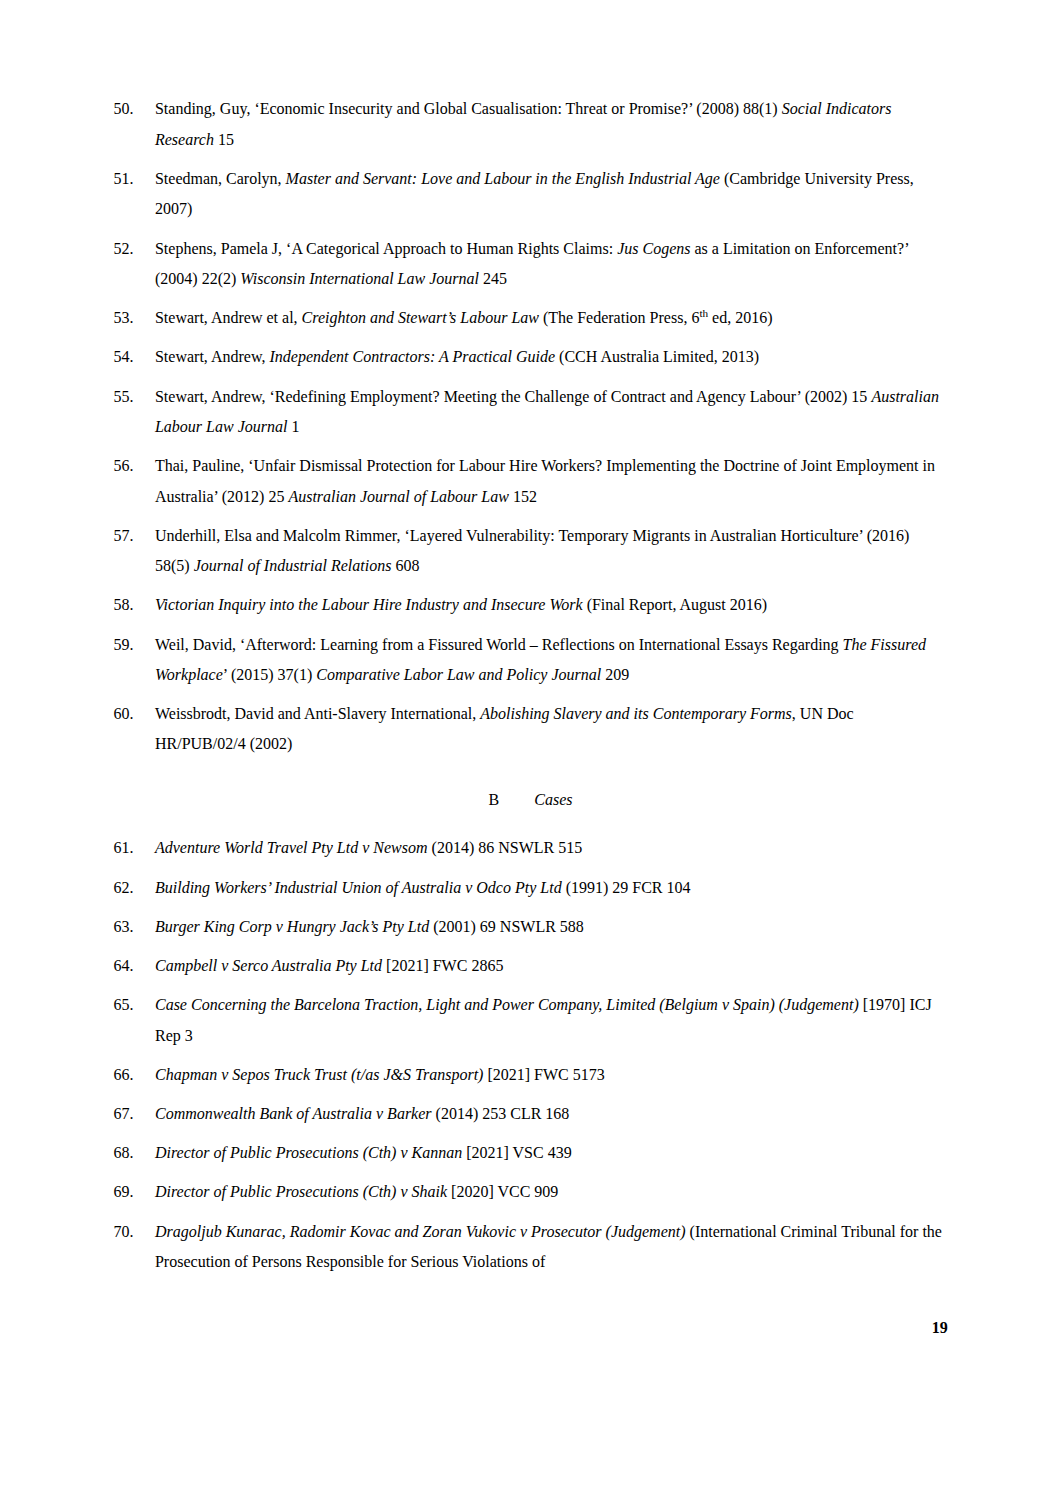50. Standing, Guy, ‘Economic Insecurity and Global Casualisation: Threat or Promise?’ (2008) 88(1) Social Indicators Research 15
51. Steedman, Carolyn, Master and Servant: Love and Labour in the English Industrial Age (Cambridge University Press, 2007)
52. Stephens, Pamela J, ‘A Categorical Approach to Human Rights Claims: Jus Cogens as a Limitation on Enforcement?’ (2004) 22(2) Wisconsin International Law Journal 245
53. Stewart, Andrew et al, Creighton and Stewart’s Labour Law (The Federation Press, 6th ed, 2016)
54. Stewart, Andrew, Independent Contractors: A Practical Guide (CCH Australia Limited, 2013)
55. Stewart, Andrew, ‘Redefining Employment? Meeting the Challenge of Contract and Agency Labour’ (2002) 15 Australian Labour Law Journal 1
56. Thai, Pauline, ‘Unfair Dismissal Protection for Labour Hire Workers? Implementing the Doctrine of Joint Employment in Australia’ (2012) 25 Australian Journal of Labour Law 152
57. Underhill, Elsa and Malcolm Rimmer, ‘Layered Vulnerability: Temporary Migrants in Australian Horticulture’ (2016) 58(5) Journal of Industrial Relations 608
58. Victorian Inquiry into the Labour Hire Industry and Insecure Work (Final Report, August 2016)
59. Weil, David, ‘Afterword: Learning from a Fissured World – Reflections on International Essays Regarding The Fissured Workplace’ (2015) 37(1) Comparative Labor Law and Policy Journal 209
60. Weissbrodt, David and Anti-Slavery International, Abolishing Slavery and its Contemporary Forms, UN Doc HR/PUB/02/4 (2002)
BCases
61. Adventure World Travel Pty Ltd v Newsom (2014) 86 NSWLR 515
62. Building Workers’ Industrial Union of Australia v Odco Pty Ltd (1991) 29 FCR 104
63. Burger King Corp v Hungry Jack’s Pty Ltd (2001) 69 NSWLR 588
64. Campbell v Serco Australia Pty Ltd [2021] FWC 2865
65. Case Concerning the Barcelona Traction, Light and Power Company, Limited (Belgium v Spain) (Judgement) [1970] ICJ Rep 3
66. Chapman v Sepos Truck Trust (t/as J&S Transport) [2021] FWC 5173
67. Commonwealth Bank of Australia v Barker (2014) 253 CLR 168
68. Director of Public Prosecutions (Cth) v Kannan [2021] VSC 439
69. Director of Public Prosecutions (Cth) v Shaik [2020] VCC 909
70. Dragoljub Kunarac, Radomir Kovac and Zoran Vukovic v Prosecutor (Judgement) (International Criminal Tribunal for the Prosecution of Persons Responsible for Serious Violations of
19